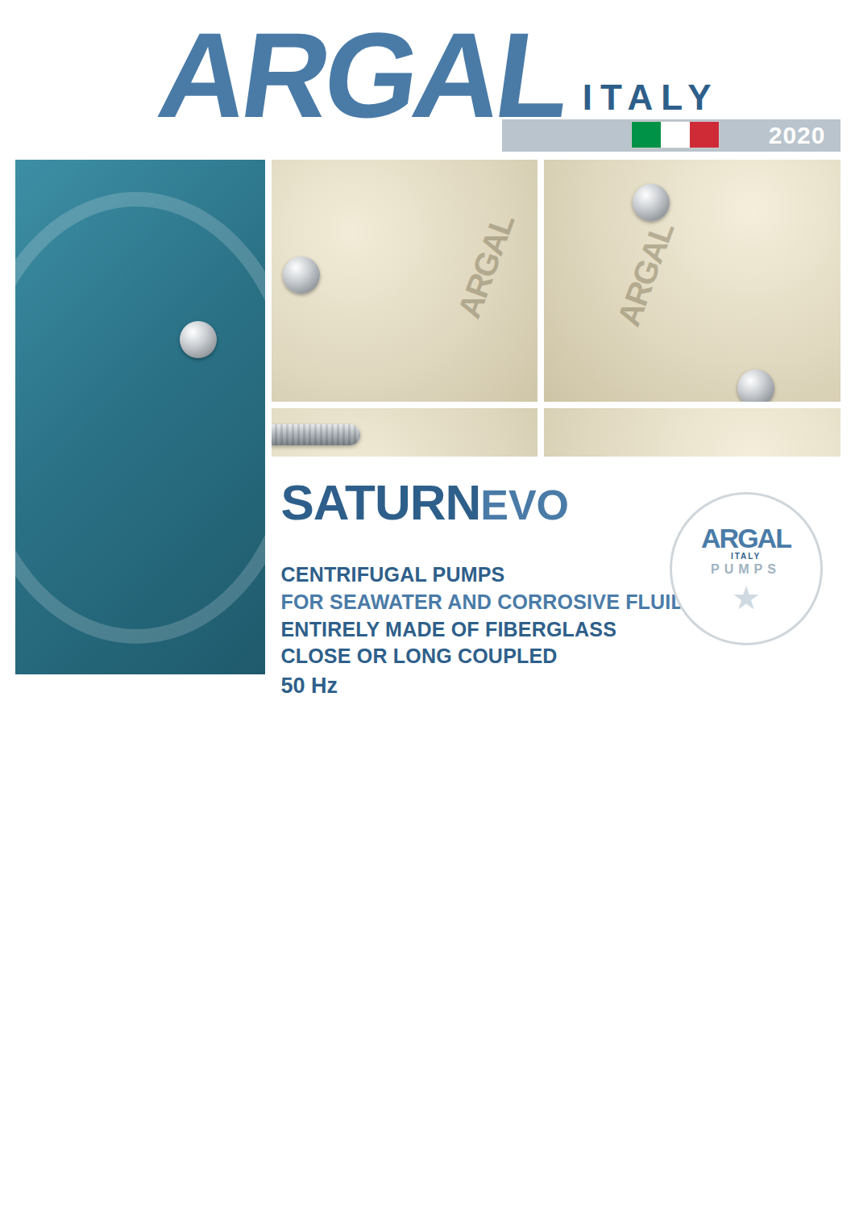2020
ARGAL
ITALY
ARGAL
ARGAL
ARGAL
SATURNEVO
ZCS • ZMS • ZGS
CENTRIFUGAL PUMPS
FOR SEAWATER AND CORROSIVE FLUIDS
ENTIRELY MADE OF FIBERGLASS
CLOSE OR LONG COUPLED
50 Hz
ARGAL
ITALY
PUMPS
★
SINCE 1975
EN